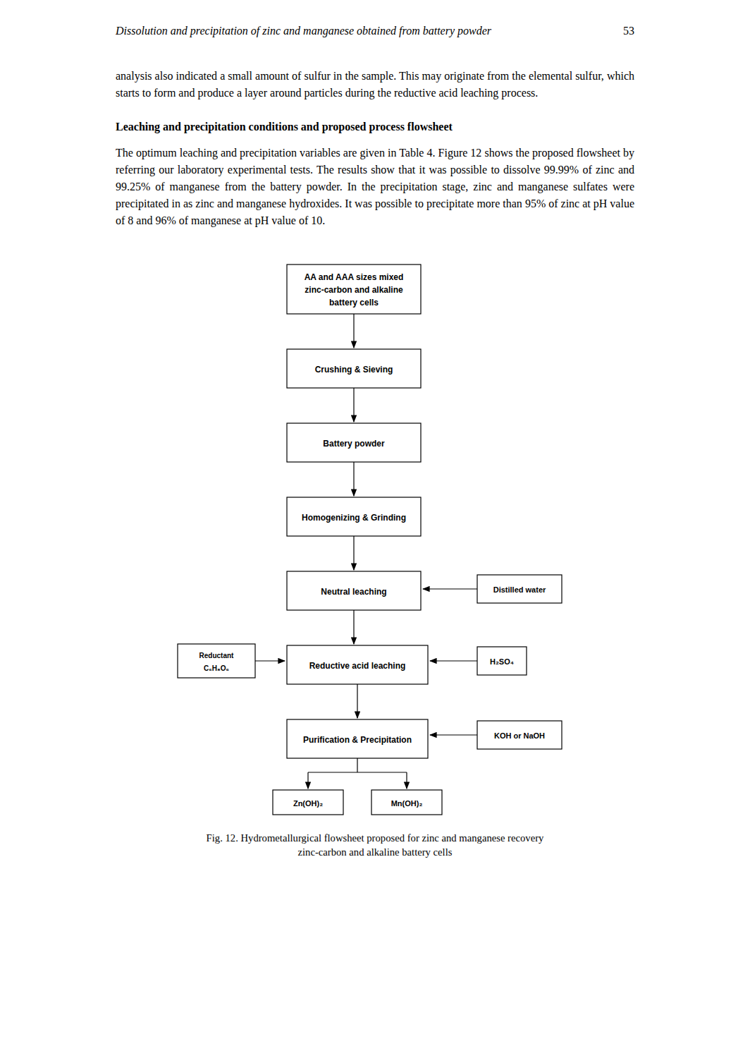Dissolution and precipitation of zinc and manganese obtained from battery powder 53
analysis also indicated a small amount of sulfur in the sample. This may originate from the elemental sulfur, which starts to form and produce a layer around particles during the reductive acid leaching process.
Leaching and precipitation conditions and proposed process flowsheet
The optimum leaching and precipitation variables are given in Table 4. Figure 12 shows the proposed flowsheet by referring our laboratory experimental tests. The results show that it was possible to dissolve 99.99% of zinc and 99.25% of manganese from the battery powder. In the precipitation stage, zinc and manganese sulfates were precipitated in as zinc and manganese hydroxides. It was possible to precipitate more than 95% of zinc at pH value of 8 and 96% of manganese at pH value of 10.
Hydrometallurgical flowsheet proposed for zinc and manganese recovery from zinc-carbon and alkaline battery cells A vertical process flow diagram beginning with mixed AA and AAA zinc-carbon and alkaline battery cells, proceeding through crushing and sieving, battery powder, homogenizing and grinding, neutral leaching with distilled water, reductive acid leaching with ascorbic acid reductant and sulfuric acid, and purification and precipitation with potassium or sodium hydroxide, yielding zinc hydroxide and manganese hydroxide. AA and AAA sizes mixed zinc-carbon and alkaline battery cells Crushing & Sieving Battery powder Homogenizing & Grinding Neutral leaching Distilled water Reductive acid leaching Reductant C₆H₈O₆ H₂SO₄ Purification & Precipitation KOH or NaOH Zn(OH)₂ Mn(OH)₂
Fig. 12. Hydrometallurgical flowsheet proposed for zinc and manganese recovery
zinc-carbon and alkaline battery cells